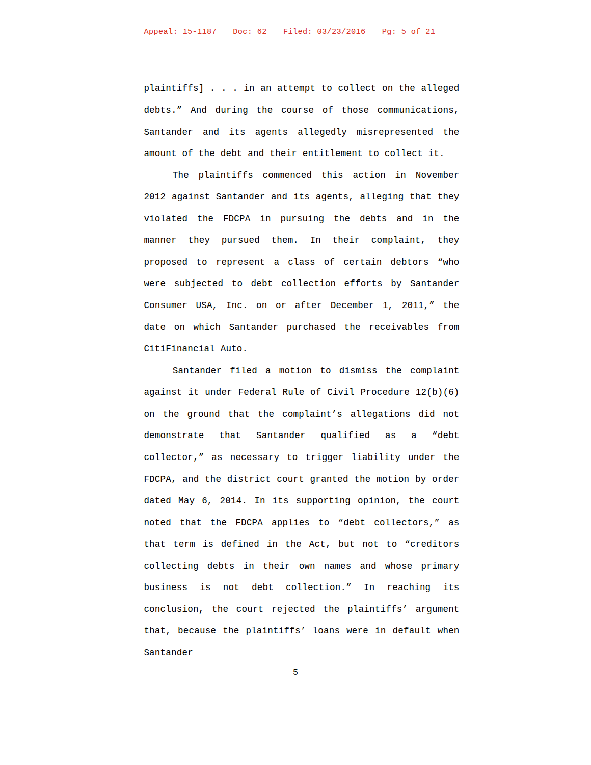Appeal: 15-1187 Doc: 62 Filed: 03/23/2016 Pg: 5 of 21
plaintiffs] . . . in an attempt to collect on the alleged debts.” And during the course of those communications, Santander and its agents allegedly misrepresented the amount of the debt and their entitlement to collect it.
The plaintiffs commenced this action in November 2012 against Santander and its agents, alleging that they violated the FDCPA in pursuing the debts and in the manner they pursued them. In their complaint, they proposed to represent a class of certain debtors “who were subjected to debt collection efforts by Santander Consumer USA, Inc. on or after December 1, 2011,” the date on which Santander purchased the receivables from CitiFinancial Auto.
Santander filed a motion to dismiss the complaint against it under Federal Rule of Civil Procedure 12(b)(6) on the ground that the complaint’s allegations did not demonstrate that Santander qualified as a “debt collector,” as necessary to trigger liability under the FDCPA, and the district court granted the motion by order dated May 6, 2014. In its supporting opinion, the court noted that the FDCPA applies to “debt collectors,” as that term is defined in the Act, but not to “creditors collecting debts in their own names and whose primary business is not debt collection.” In reaching its conclusion, the court rejected the plaintiffs’ argument that, because the plaintiffs’ loans were in default when Santander
5